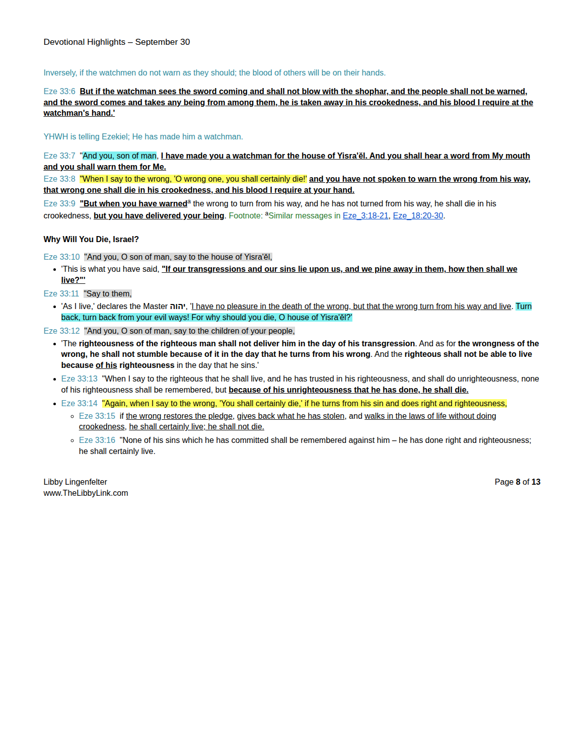Devotional Highlights – September 30
Inversely, if the watchmen do not warn as they should; the blood of others will be on their hands.
Eze 33:6 But if the watchman sees the sword coming and shall not blow with the shophar, and the people shall not be warned, and the sword comes and takes any being from among them, he is taken away in his crookedness, and his blood I require at the watchman's hand.'
YHWH is telling Ezekiel; He has made him a watchman.
Eze 33:7 "And you, son of man, I have made you a watchman for the house of Yisra'ĕl. And you shall hear a word from My mouth and you shall warn them for Me.
Eze 33:8 "When I say to the wrong, 'O wrong one, you shall certainly die!' and you have not spoken to warn the wrong from his way, that wrong one shall die in his crookedness, and his blood I require at your hand.
Eze 33:9 "But when you have warneda the wrong to turn from his way, and he has not turned from his way, he shall die in his crookedness, but you have delivered your being. Footnote: aSimilar messages in Eze_3:18-21, Eze_18:20-30.
Why Will You Die, Israel?
Eze 33:10 "And you, O son of man, say to the house of Yisra'ĕl,
'This is what you have said, "If our transgressions and our sins lie upon us, and we pine away in them, how then shall we live?"'
Eze 33:11 "Say to them,
'As I live,' declares the Master יהוה, 'I have no pleasure in the death of the wrong, but that the wrong turn from his way and live. Turn back, turn back from your evil ways! For why should you die, O house of Yisra'ĕl?'
Eze 33:12 "And you, O son of man, say to the children of your people,
'The righteousness of the righteous man shall not deliver him in the day of his transgression. And as for the wrongness of the wrong, he shall not stumble because of it in the day that he turns from his wrong. And the righteous shall not be able to live because of his righteousness in the day that he sins.'
Eze 33:13 "When I say to the righteous that he shall live, and he has trusted in his righteousness, and shall do unrighteousness, none of his righteousness shall be remembered, but because of his unrighteousness that he has done, he shall die.
Eze 33:14 "Again, when I say to the wrong, 'You shall certainly die,' if he turns from his sin and does right and righteousness,
Eze 33:15 if the wrong restores the pledge, gives back what he has stolen, and walks in the laws of life without doing crookedness, he shall certainly live; he shall not die.
Eze 33:16 "None of his sins which he has committed shall be remembered against him – he has done right and righteousness; he shall certainly live.
Libby Lingenfelter
www.TheLibbyLink.com
Page 8 of 13